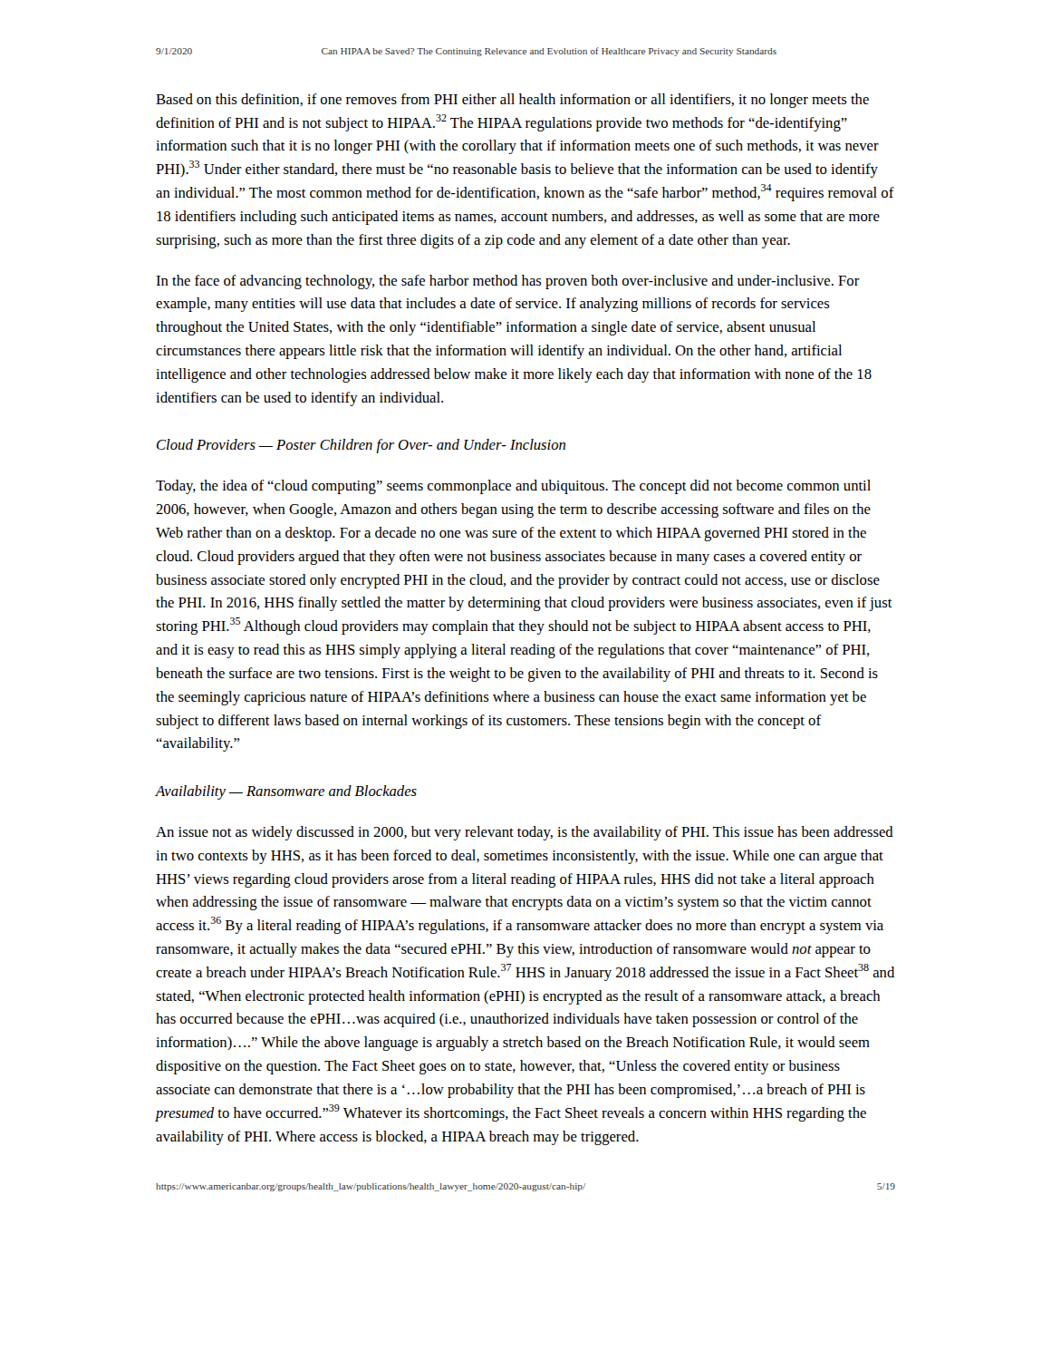9/1/2020 Can HIPAA be Saved? The Continuing Relevance and Evolution of Healthcare Privacy and Security Standards
Based on this definition, if one removes from PHI either all health information or all identifiers, it no longer meets the definition of PHI and is not subject to HIPAA.32 The HIPAA regulations provide two methods for “de-identifying” information such that it is no longer PHI (with the corollary that if information meets one of such methods, it was never PHI).33 Under either standard, there must be “no reasonable basis to believe that the information can be used to identify an individual.” The most common method for de-identification, known as the “safe harbor” method,34 requires removal of 18 identifiers including such anticipated items as names, account numbers, and addresses, as well as some that are more surprising, such as more than the first three digits of a zip code and any element of a date other than year.
In the face of advancing technology, the safe harbor method has proven both over-inclusive and under-inclusive. For example, many entities will use data that includes a date of service. If analyzing millions of records for services throughout the United States, with the only “identifiable” information a single date of service, absent unusual circumstances there appears little risk that the information will identify an individual. On the other hand, artificial intelligence and other technologies addressed below make it more likely each day that information with none of the 18 identifiers can be used to identify an individual.
Cloud Providers — Poster Children for Over- and Under- Inclusion
Today, the idea of “cloud computing” seems commonplace and ubiquitous. The concept did not become common until 2006, however, when Google, Amazon and others began using the term to describe accessing software and files on the Web rather than on a desktop. For a decade no one was sure of the extent to which HIPAA governed PHI stored in the cloud. Cloud providers argued that they often were not business associates because in many cases a covered entity or business associate stored only encrypted PHI in the cloud, and the provider by contract could not access, use or disclose the PHI. In 2016, HHS finally settled the matter by determining that cloud providers were business associates, even if just storing PHI.35 Although cloud providers may complain that they should not be subject to HIPAA absent access to PHI, and it is easy to read this as HHS simply applying a literal reading of the regulations that cover “maintenance” of PHI, beneath the surface are two tensions. First is the weight to be given to the availability of PHI and threats to it. Second is the seemingly capricious nature of HIPAA’s definitions where a business can house the exact same information yet be subject to different laws based on internal workings of its customers. These tensions begin with the concept of “availability.”
Availability — Ransomware and Blockades
An issue not as widely discussed in 2000, but very relevant today, is the availability of PHI. This issue has been addressed in two contexts by HHS, as it has been forced to deal, sometimes inconsistently, with the issue. While one can argue that HHS’ views regarding cloud providers arose from a literal reading of HIPAA rules, HHS did not take a literal approach when addressing the issue of ransomware — malware that encrypts data on a victim’s system so that the victim cannot access it.36 By a literal reading of HIPAA’s regulations, if a ransomware attacker does no more than encrypt a system via ransomware, it actually makes the data “secured ePHI.” By this view, introduction of ransomware would not appear to create a breach under HIPAA’s Breach Notification Rule.37 HHS in January 2018 addressed the issue in a Fact Sheet38 and stated, “When electronic protected health information (ePHI) is encrypted as the result of a ransomware attack, a breach has occurred because the ePHI…was acquired (i.e., unauthorized individuals have taken possession or control of the information)….” While the above language is arguably a stretch based on the Breach Notification Rule, it would seem dispositive on the question. The Fact Sheet goes on to state, however, that, “Unless the covered entity or business associate can demonstrate that there is a ‘…low probability that the PHI has been compromised,’…a breach of PHI is presumed to have occurred.”39 Whatever its shortcomings, the Fact Sheet reveals a concern within HHS regarding the availability of PHI. Where access is blocked, a HIPAA breach may be triggered.
https://www.americanbar.org/groups/health_law/publications/health_lawyer_home/2020-august/can-hip/ 5/19